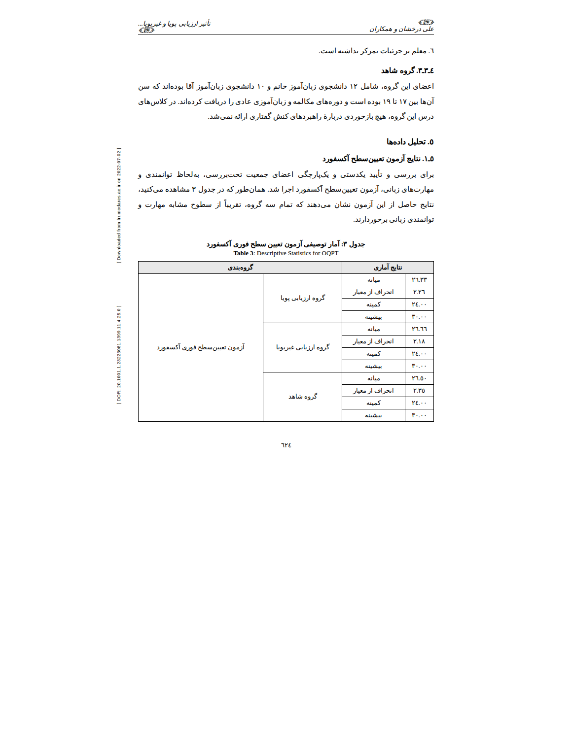[ Downloaded from lrr.modares.ac.ir on 2022-07-02 ]
[ DOR: 20.1001.1.23223081.1399.11.4.25.0 ]
﴿﷽﴾
علی درخشان و همکاران
تأثیر ارزیابی پویا و غیرپویا...
﴿﷽﴾
٦. معلم بر جزئیات تمرکز نداشته است.
٤ـ٣ـ٣. گروه شاهد
اعضای این گروه، شامل ١٢ دانشجوی زبان‌آموز خانم و ١٠ دانشجوی زبان‌آموز آقا بوده‌اند که سن آن‌ها بین ١٧ تا ١٩ بوده است و دوره‌های مکالمه و زبان‌آموزی عادی را دریافت کرده‌اند. در کلاس‌های درس این گروه، هیچ بازخوردی دربارۀ راهبردهای کنش گفتاری ارائه نمی‌شد.
٥. تحلیل داده‌ها
٥ـ١. نتایج آزمون تعیین‌سطح آکسفورد
برای بررسی و تأیید یکدستی و یک‌پارچگی اعضای جمعیت تحت‌بررسی، به‌لحاظ توانمندی و مهارت‌های زبانی، آزمون تعیین‌سطح آکسفورد اجرا شد. همان‌طور که در جدول ٣ مشاهده می‌کنید، نتایج حاصل از این آزمون نشان می‌دهند که تمام سه گروه، تقریباً از سطوح مشابه مهارت و توانمندی زبانی برخوردارند.
جدول ٣: آمار توصیفی آزمون تعیین سطح فوری آکسفورد
Table 3: Descriptive Statistics for OQPT
| نتایج آماری | گروه‌بندی |
| --- | --- |
| ٢٦.٣٣ | میانه | گروه ارزیابی پویا | آزمون تعیین‌سطح فوری آکسفورد |
| ٢.٢٦ | انحراف از معیار |
| ٢٤.٠٠ | کمینه |
| ٣٠.٠٠ | بیشینه |
| ٢٦.٦٦ | میانه | گروه ارزیابی غیرپویا |
| ٢.١٨ | انحراف از معیار |
| ٢٤.٠٠ | کمینه |
| ٣٠.٠٠ | بیشینه |
| ٢٦.٥٠ | میانه | گروه شاهد |
| ٢.٣٥ | انحراف از معیار |
| ٢٤.٠٠ | کمینه |
| ٣٠.٠٠ | بیشینه |
٦٢٤